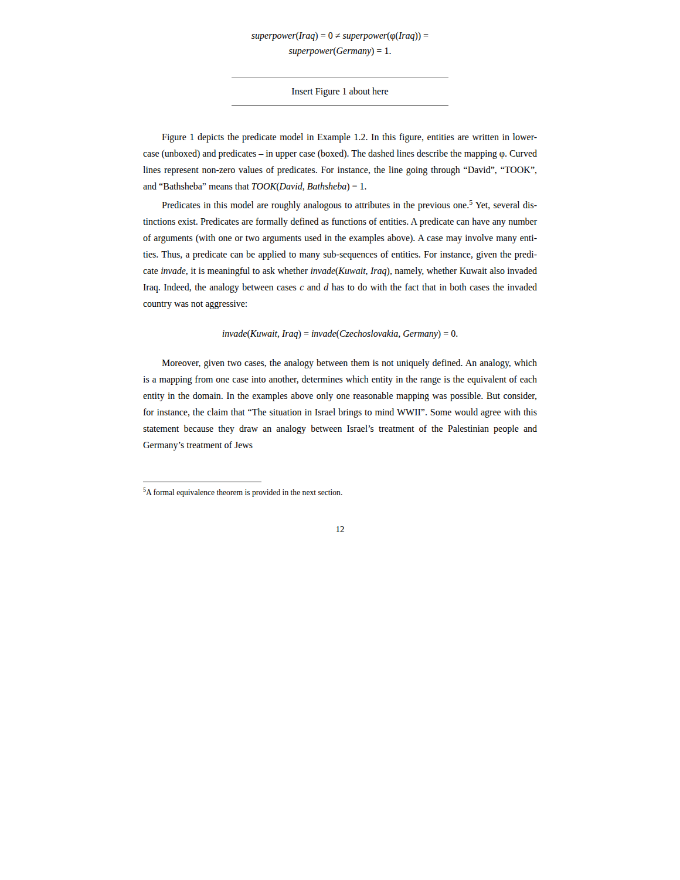superpower(Iraq) = 0 ≠ superpower(φ(Iraq)) = superpower(Germany) = 1.
Insert Figure 1 about here
Figure 1 depicts the predicate model in Example 1.2. In this figure, entities are written in lower-case (unboxed) and predicates – in upper case (boxed). The dashed lines describe the mapping φ. Curved lines represent non-zero values of predicates. For instance, the line going through “David”, “TOOK”, and “Bathsheba” means that TOOK(David, Bathsheba) = 1.
Predicates in this model are roughly analogous to attributes in the previous one.5 Yet, several distinctions exist. Predicates are formally defined as functions of entities. A predicate can have any number of arguments (with one or two arguments used in the examples above). A case may involve many entities. Thus, a predicate can be applied to many sub-sequences of entities. For instance, given the predicate invade, it is meaningful to ask whether invade(Kuwait, Iraq), namely, whether Kuwait also invaded Iraq. Indeed, the analogy between cases c and d has to do with the fact that in both cases the invaded country was not aggressive:
invade(Kuwait, Iraq) = invade(Czechoslovakia, Germany) = 0.
Moreover, given two cases, the analogy between them is not uniquely defined. An analogy, which is a mapping from one case into another, determines which entity in the range is the equivalent of each entity in the domain. In the examples above only one reasonable mapping was possible. But consider, for instance, the claim that “The situation in Israel brings to mind WWII”. Some would agree with this statement because they draw an analogy between Israel’s treatment of the Palestinian people and Germany’s treatment of Jews
5A formal equivalence theorem is provided in the next section.
12